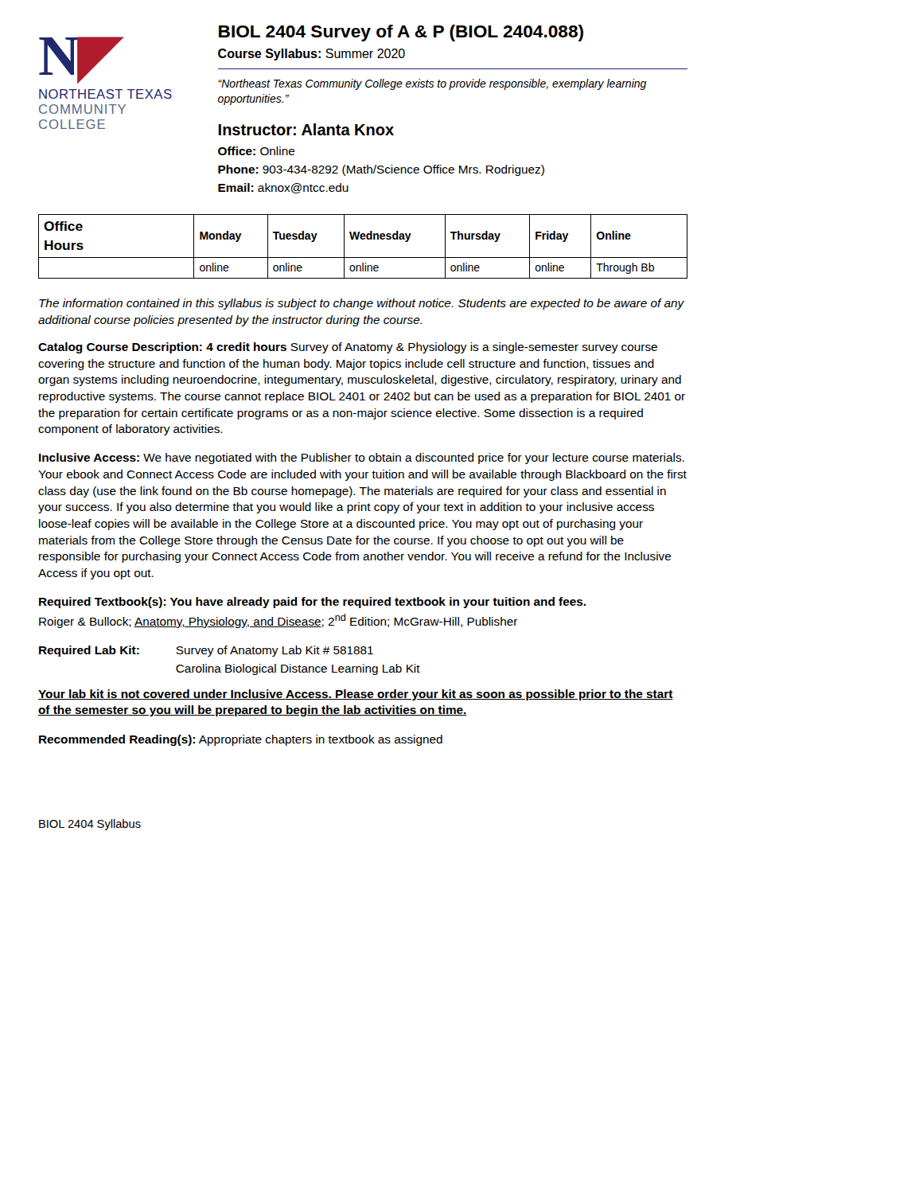N◤
NORTHEAST TEXAS
COMMUNITY COLLEGE
BIOL 2404 Survey of A & P (BIOL 2404.088)
Course Syllabus: Summer 2020
“Northeast Texas Community College exists to provide responsible, exemplary learning opportunities.”
Instructor: Alanta Knox
Office: Online
Phone: 903-434-8292 (Math/Science Office Mrs. Rodriguez)
Email: aknox@ntcc.edu
| Office Hours | Monday | Tuesday | Wednesday | Thursday | Friday | Online |
| --- | --- | --- | --- | --- | --- | --- |
| | online | online | online | online | online | Through Bb |
The information contained in this syllabus is subject to change without notice. Students are expected to be aware of any additional course policies presented by the instructor during the course.
Catalog Course Description: 4 credit hours Survey of Anatomy & Physiology is a single-semester survey course covering the structure and function of the human body. Major topics include cell structure and function, tissues and organ systems including neuroendocrine, integumentary, musculoskeletal, digestive, circulatory, respiratory, urinary and reproductive systems. The course cannot replace BIOL 2401 or 2402 but can be used as a preparation for BIOL 2401 or the preparation for certain certificate programs or as a non-major science elective. Some dissection is a required component of laboratory activities.
Inclusive Access: We have negotiated with the Publisher to obtain a discounted price for your lecture course materials. Your ebook and Connect Access Code are included with your tuition and will be available through Blackboard on the first class day (use the link found on the Bb course homepage). The materials are required for your class and essential in your success. If you also determine that you would like a print copy of your text in addition to your inclusive access loose-leaf copies will be available in the College Store at a discounted price. You may opt out of purchasing your materials from the College Store through the Census Date for the course. If you choose to opt out you will be responsible for purchasing your Connect Access Code from another vendor. You will receive a refund for the Inclusive Access if you opt out.
Required Textbook(s): You have already paid for the required textbook in your tuition and fees.
Roiger & Bullock; Anatomy, Physiology, and Disease; 2nd Edition; McGraw-Hill, Publisher
Required Lab Kit:
Survey of Anatomy Lab Kit # 581881
Carolina Biological Distance Learning Lab Kit
Your lab kit is not covered under Inclusive Access. Please order your kit as soon as possible prior to the start of the semester so you will be prepared to begin the lab activities on time.
Recommended Reading(s): Appropriate chapters in textbook as assigned
BIOL 2404 Syllabus